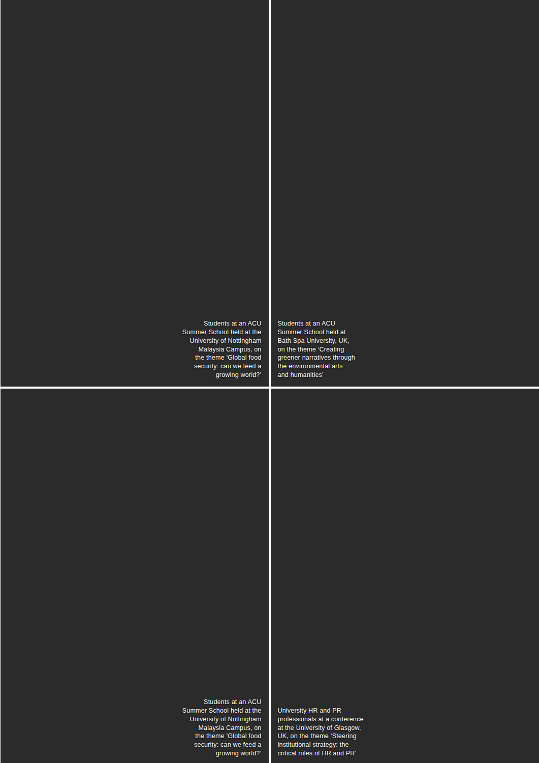Students at an ACU
Summer School held at the
University of Nottingham
Malaysia Campus, on
the theme ‘Global food
security: can we feed a
growing world?’
Students at an ACU
Summer School held at
Bath Spa University, UK,
on the theme ‘Creating
greener narratives through
the environmental arts
and humanities’
Students at an ACU
Summer School held at the
University of Nottingham
Malaysia Campus, on
the theme ‘Global food
security: can we feed a
growing world?’
University HR and PR
professionals at a conference
at the University of Glasgow,
UK, on the theme ‘Steering
institutional strategy: the
critical roles of HR and PR’